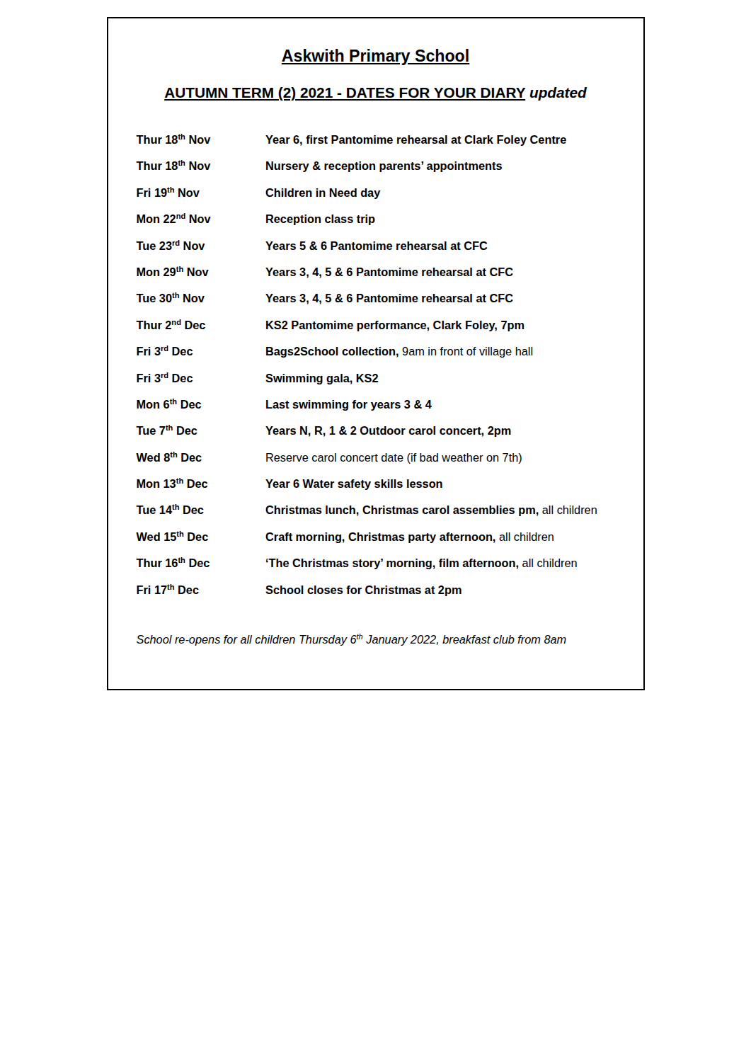Askwith Primary School
AUTUMN TERM (2) 2021 - DATES FOR YOUR DIARY updated
| Thur 18 th Nov | Year 6, first Pantomime rehearsal at Clark Foley Centre |
| Thur 18 th Nov | Nursery & reception parents’ appointments |
| Fri 19 th Nov | Children in Need day |
| Mon 22 nd Nov | Reception class trip |
| Tue 23 rd Nov | Years 5 & 6 Pantomime rehearsal at CFC |
| Mon 29 th Nov | Years 3, 4, 5 & 6 Pantomime rehearsal at CFC |
| Tue 30 th Nov | Years 3, 4, 5 & 6 Pantomime rehearsal at CFC |
| Thur 2 nd Dec | KS2 Pantomime performance, Clark Foley, 7pm |
| Fri 3 rd Dec | Bags2School collection, 9am in front of village hall |
| Fri 3 rd Dec | Swimming gala, KS2 |
| Mon 6 th Dec | Last swimming for years 3 & 4 |
| Tue 7 th Dec | Years N, R, 1 & 2 Outdoor carol concert, 2pm |
| Wed 8 th Dec | Reserve carol concert date (if bad weather on 7th) |
| Mon 13 th Dec | Year 6 Water safety skills lesson |
| Tue 14 th Dec | Christmas lunch, Christmas carol assemblies pm, all children |
| Wed 15 th Dec | Craft morning, Christmas party afternoon, all children |
| Thur 16 th Dec | ‘The Christmas story’ morning, film afternoon, all children |
| Fri 17 th Dec | School closes for Christmas at 2pm |
School re-opens for all children Thursday 6th January 2022, breakfast club from 8am